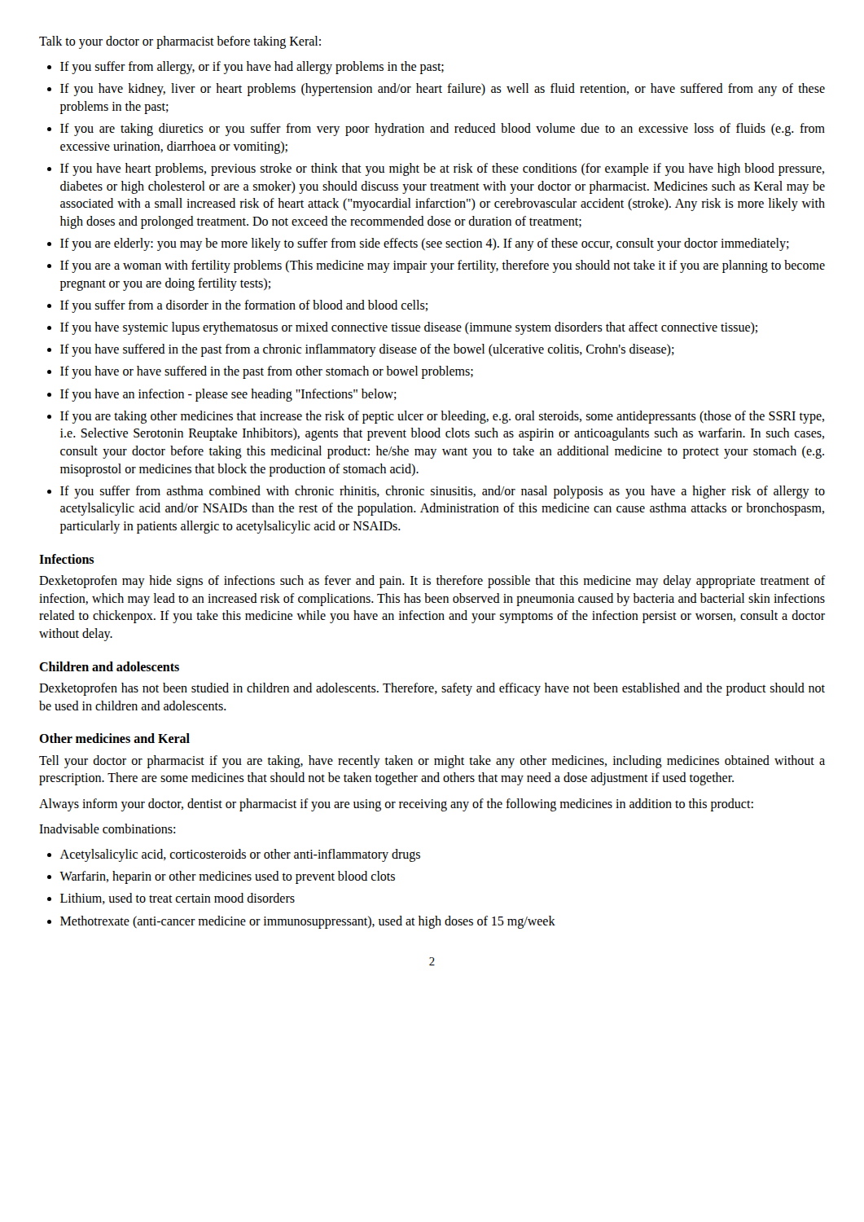Talk to your doctor or pharmacist before taking Keral:
If you suffer from allergy, or if you have had allergy problems in the past;
If you have kidney, liver or heart problems (hypertension and/or heart failure) as well as fluid retention, or have suffered from any of these problems in the past;
If you are taking diuretics or you suffer from very poor hydration and reduced blood volume due to an excessive loss of fluids (e.g. from excessive urination, diarrhoea or vomiting);
If you have heart problems, previous stroke or think that you might be at risk of these conditions (for example if you have high blood pressure, diabetes or high cholesterol or are a smoker) you should discuss your treatment with your doctor or pharmacist. Medicines such as Keral may be associated with a small increased risk of heart attack ("myocardial infarction") or cerebrovascular accident (stroke). Any risk is more likely with high doses and prolonged treatment. Do not exceed the recommended dose or duration of treatment;
If you are elderly: you may be more likely to suffer from side effects (see section 4). If any of these occur, consult your doctor immediately;
If you are a woman with fertility problems (This medicine may impair your fertility, therefore you should not take it if you are planning to become pregnant or you are doing fertility tests);
If you suffer from a disorder in the formation of blood and blood cells;
If you have systemic lupus erythematosus or mixed connective tissue disease (immune system disorders that affect connective tissue);
If you have suffered in the past from a chronic inflammatory disease of the bowel (ulcerative colitis, Crohn's disease);
If you have or have suffered in the past from other stomach or bowel problems;
If you have an infection - please see heading "Infections" below;
If you are taking other medicines that increase the risk of peptic ulcer or bleeding, e.g. oral steroids, some antidepressants (those of the SSRI type, i.e. Selective Serotonin Reuptake Inhibitors), agents that prevent blood clots such as aspirin or anticoagulants such as warfarin. In such cases, consult your doctor before taking this medicinal product: he/she may want you to take an additional medicine to protect your stomach (e.g. misoprostol or medicines that block the production of stomach acid).
If you suffer from asthma combined with chronic rhinitis, chronic sinusitis, and/or nasal polyposis as you have a higher risk of allergy to acetylsalicylic acid and/or NSAIDs than the rest of the population. Administration of this medicine can cause asthma attacks or bronchospasm, particularly in patients allergic to acetylsalicylic acid or NSAIDs.
Infections
Dexketoprofen may hide signs of infections such as fever and pain. It is therefore possible that this medicine may delay appropriate treatment of infection, which may lead to an increased risk of complications. This has been observed in pneumonia caused by bacteria and bacterial skin infections related to chickenpox. If you take this medicine while you have an infection and your symptoms of the infection persist or worsen, consult a doctor without delay.
Children and adolescents
Dexketoprofen has not been studied in children and adolescents. Therefore, safety and efficacy have not been established and the product should not be used in children and adolescents.
Other medicines and Keral
Tell your doctor or pharmacist if you are taking, have recently taken or might take any other medicines, including medicines obtained without a prescription. There are some medicines that should not be taken together and others that may need a dose adjustment if used together.
Always inform your doctor, dentist or pharmacist if you are using or receiving any of the following medicines in addition to this product:
Inadvisable combinations:
Acetylsalicylic acid, corticosteroids or other anti-inflammatory drugs
Warfarin, heparin or other medicines used to prevent blood clots
Lithium, used to treat certain mood disorders
Methotrexate (anti-cancer medicine or immunosuppressant), used at high doses of 15 mg/week
2